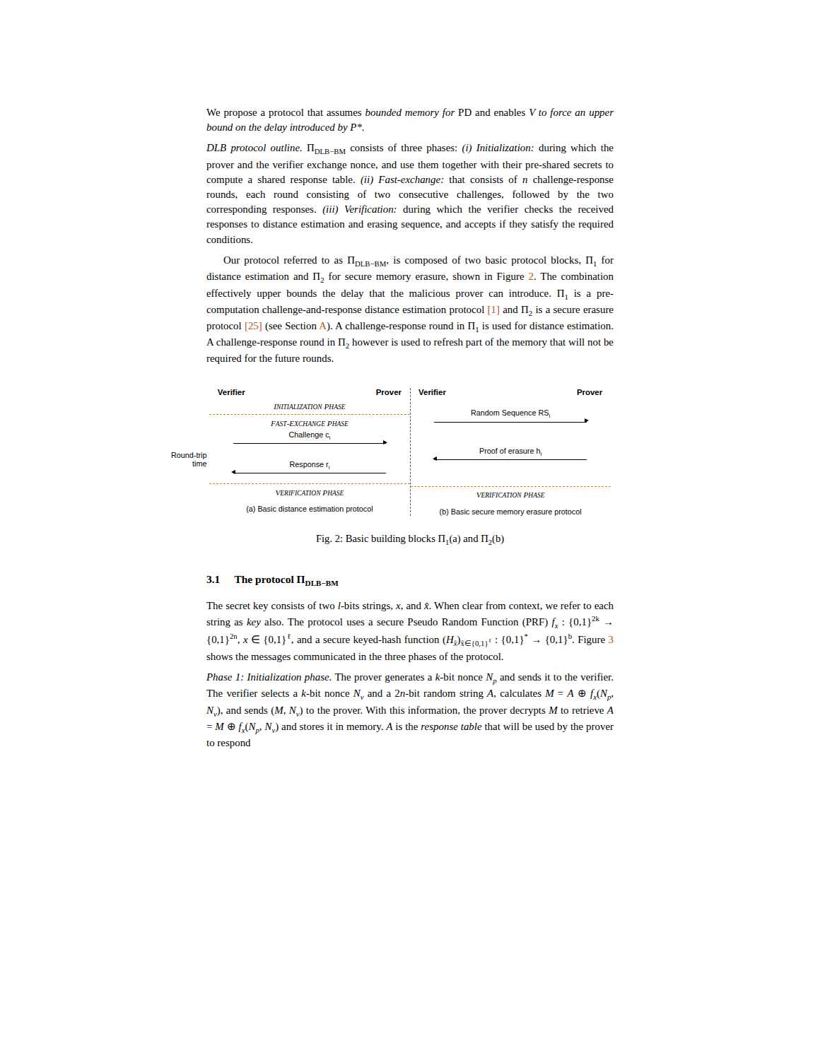We propose a protocol that assumes bounded memory for PD and enables V to force an upper bound on the delay introduced by P*.
DLB protocol outline. ΠDLB−BM consists of three phases: (i) Initialization: during which the prover and the verifier exchange nonce, and use them together with their pre-shared secrets to compute a shared response table. (ii) Fast-exchange: that consists of n challenge-response rounds, each round consisting of two consecutive challenges, followed by the two corresponding responses. (iii) Verification: during which the verifier checks the received responses to distance estimation and erasing sequence, and accepts if they satisfy the required conditions.
Our protocol referred to as ΠDLB−BM, is composed of two basic protocol blocks, Π1 for distance estimation and Π2 for secure memory erasure, shown in Figure 2. The combination effectively upper bounds the delay that the malicious prover can introduce. Π1 is a pre-computation challenge-and-response distance estimation protocol [1] and Π2 is a secure erasure protocol [25] (see Section A). A challenge-response round in Π1 is used for distance estimation. A challenge-response round in Π2 however is used to refresh part of the memory that will not be required for the future rounds.
| Verifier Prover I NITIALIZATION P HASE F AST -E XCHANGE P HASE Round-trip time Challenge c i Response r i V ERIFICATION P HASE (a) Basic distance estimation protocol | | Verifier Prover Random Sequence RS i Proof of erasure h i V ERIFICATION P HASE (b) Basic secure memory erasure protocol |
Fig. 2: Basic building blocks Π1(a) and Π2(b)
3.1 The protocol ΠDLB−BM
The secret key consists of two l-bits strings, x, and x̂. When clear from context, we refer to each string as key also. The protocol uses a secure Pseudo Random Function (PRF) fx : {0,1}2k → {0,1}2n, x ∈ {0,1}ℓ, and a secure keyed-hash function (Hx̂)x̂∈{0,1}ℓ : {0,1}* → {0,1}b. Figure 3 shows the messages communicated in the three phases of the protocol.
Phase 1: Initialization phase. The prover generates a k-bit nonce Np and sends it to the verifier. The verifier selects a k-bit nonce Nv and a 2n-bit random string A, calculates M = A ⊕ fx(Np, Nv), and sends (M, Nv) to the prover. With this information, the prover decrypts M to retrieve A = M ⊕ fx(Np, Nv) and stores it in memory. A is the response table that will be used by the prover to respond